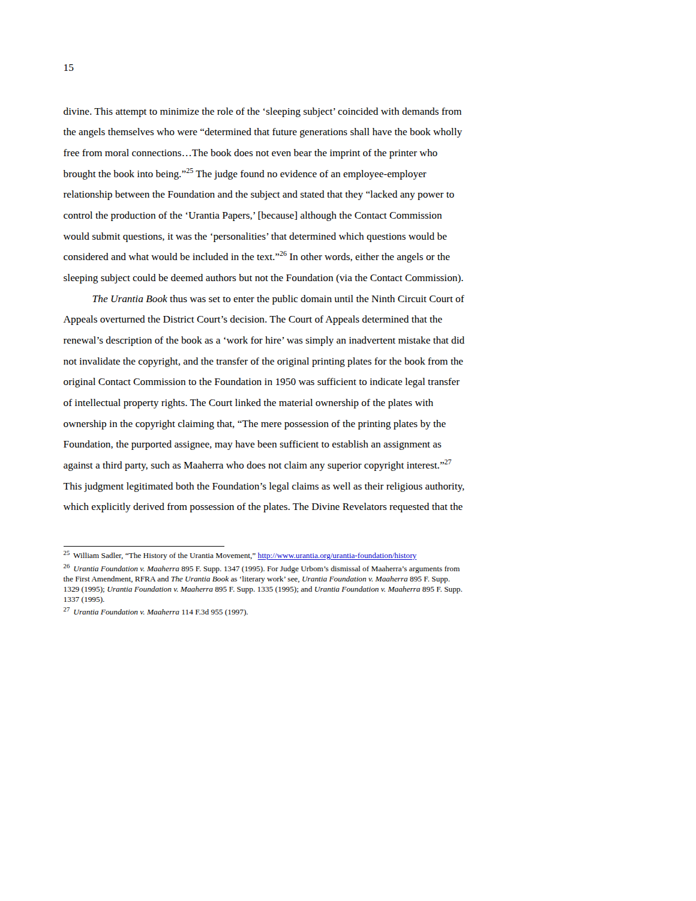15
divine. This attempt to minimize the role of the ‘sleeping subject’ coincided with demands from the angels themselves who were “determined that future generations shall have the book wholly free from moral connections…The book does not even bear the imprint of the printer who brought the book into being.”25 The judge found no evidence of an employee-employer relationship between the Foundation and the subject and stated that they “lacked any power to control the production of the ‘Urantia Papers,’ [because] although the Contact Commission would submit questions, it was the ‘personalities’ that determined which questions would be considered and what would be included in the text.”26 In other words, either the angels or the sleeping subject could be deemed authors but not the Foundation (via the Contact Commission).
The Urantia Book thus was set to enter the public domain until the Ninth Circuit Court of Appeals overturned the District Court’s decision. The Court of Appeals determined that the renewal’s description of the book as a ‘work for hire’ was simply an inadvertent mistake that did not invalidate the copyright, and the transfer of the original printing plates for the book from the original Contact Commission to the Foundation in 1950 was sufficient to indicate legal transfer of intellectual property rights. The Court linked the material ownership of the plates with ownership in the copyright claiming that, “The mere possession of the printing plates by the Foundation, the purported assignee, may have been sufficient to establish an assignment as against a third party, such as Maaherra who does not claim any superior copyright interest.”27 This judgment legitimated both the Foundation’s legal claims as well as their religious authority, which explicitly derived from possession of the plates. The Divine Revelators requested that the
25 William Sadler, “The History of the Urantia Movement,” http://www.urantia.org/urantia-foundation/history
26 Urantia Foundation v. Maaherra 895 F. Supp. 1347 (1995). For Judge Urbom’s dismissal of Maaherra’s arguments from the First Amendment, RFRA and The Urantia Book as ‘literary work’ see, Urantia Foundation v. Maaherra 895 F. Supp. 1329 (1995); Urantia Foundation v. Maaherra 895 F. Supp. 1335 (1995); and Urantia Foundation v. Maaherra 895 F. Supp. 1337 (1995).
27 Urantia Foundation v. Maaherra 114 F.3d 955 (1997).